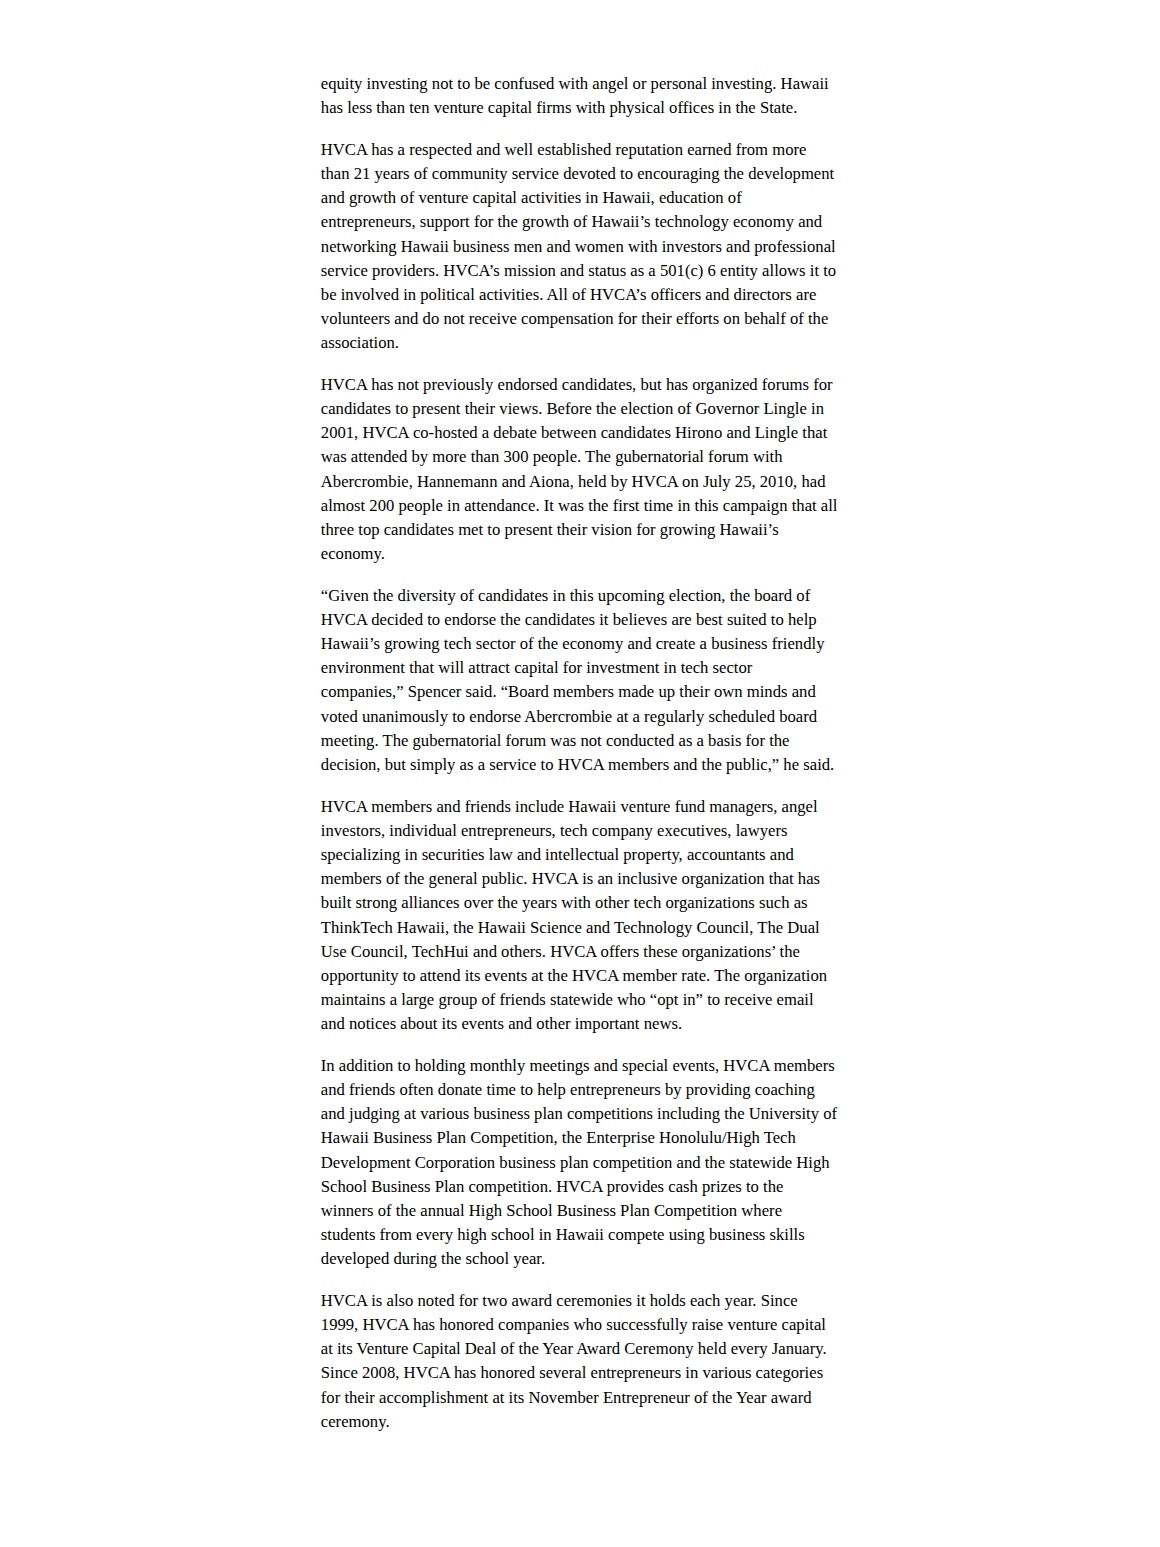equity investing not to be confused with angel or personal investing. Hawaii has less than ten venture capital firms with physical offices in the State.
HVCA has a respected and well established reputation earned from more than 21 years of community service devoted to encouraging the development and growth of venture capital activities in Hawaii, education of entrepreneurs, support for the growth of Hawaii’s technology economy and networking Hawaii business men and women with investors and professional service providers. HVCA’s mission and status as a 501(c) 6 entity allows it to be involved in political activities. All of HVCA’s officers and directors are volunteers and do not receive compensation for their efforts on behalf of the association.
HVCA has not previously endorsed candidates, but has organized forums for candidates to present their views. Before the election of Governor Lingle in 2001, HVCA co-hosted a debate between candidates Hirono and Lingle that was attended by more than 300 people. The gubernatorial forum with Abercrombie, Hannemann and Aiona, held by HVCA on July 25, 2010, had almost 200 people in attendance. It was the first time in this campaign that all three top candidates met to present their vision for growing Hawaii’s economy.
“Given the diversity of candidates in this upcoming election, the board of HVCA decided to endorse the candidates it believes are best suited to help Hawaii’s growing tech sector of the economy and create a business friendly environment that will attract capital for investment in tech sector companies,” Spencer said. “Board members made up their own minds and voted unanimously to endorse Abercrombie at a regularly scheduled board meeting. The gubernatorial forum was not conducted as a basis for the decision, but simply as a service to HVCA members and the public,” he said.
HVCA members and friends include Hawaii venture fund managers, angel investors, individual entrepreneurs, tech company executives, lawyers specializing in securities law and intellectual property, accountants and members of the general public. HVCA is an inclusive organization that has built strong alliances over the years with other tech organizations such as ThinkTech Hawaii, the Hawaii Science and Technology Council, The Dual Use Council, TechHui and others. HVCA offers these organizations’ the opportunity to attend its events at the HVCA member rate. The organization maintains a large group of friends statewide who “opt in” to receive email and notices about its events and other important news.
In addition to holding monthly meetings and special events, HVCA members and friends often donate time to help entrepreneurs by providing coaching and judging at various business plan competitions including the University of Hawaii Business Plan Competition, the Enterprise Honolulu/High Tech Development Corporation business plan competition and the statewide High School Business Plan competition. HVCA provides cash prizes to the winners of the annual High School Business Plan Competition where students from every high school in Hawaii compete using business skills developed during the school year.
HVCA is also noted for two award ceremonies it holds each year. Since 1999, HVCA has honored companies who successfully raise venture capital at its Venture Capital Deal of the Year Award Ceremony held every January. Since 2008, HVCA has honored several entrepreneurs in various categories for their accomplishment at its November Entrepreneur of the Year award ceremony.